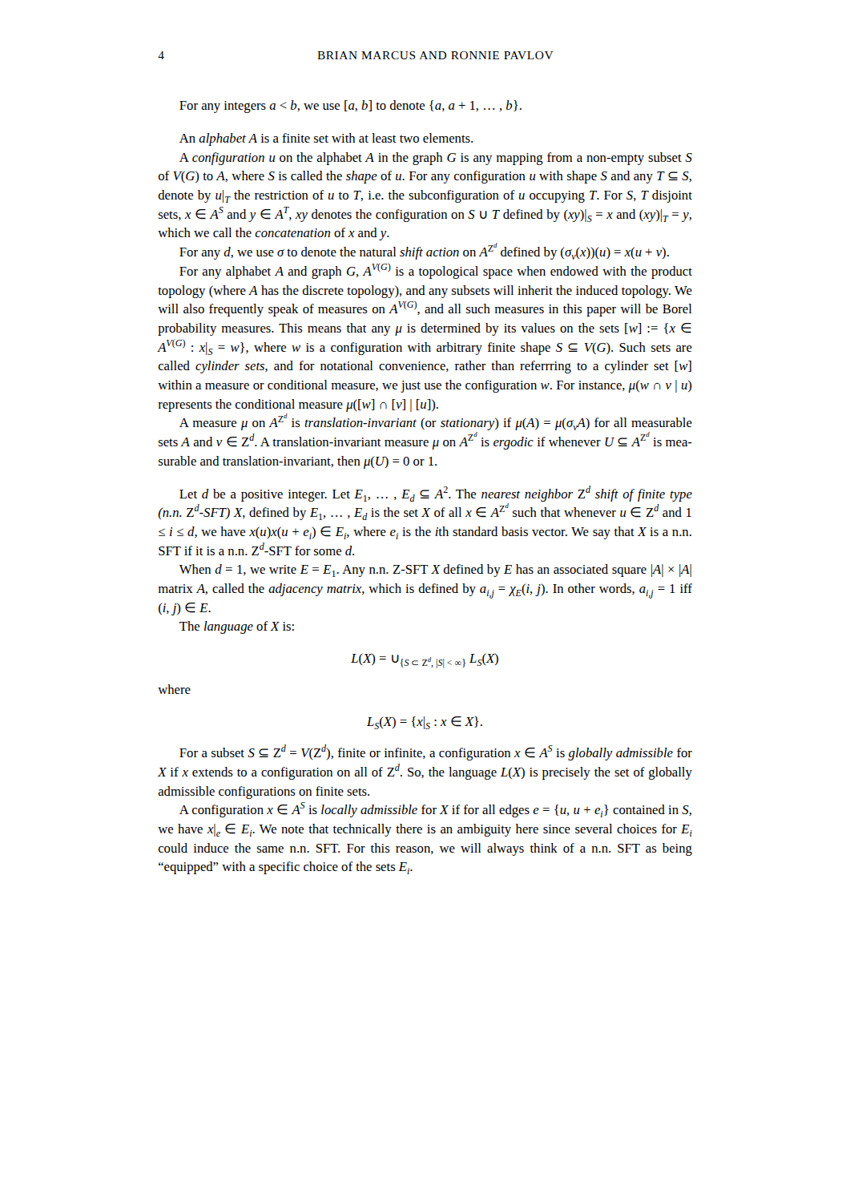4 BRIAN MARCUS AND RONNIE PAVLOV
For any integers a < b, we use [a, b] to denote {a, a + 1, … , b}.
An alphabet A is a finite set with at least two elements.
A configuration u on the alphabet A in the graph G is any mapping from a non-empty subset S of V(G) to A, where S is called the shape of u. For any configuration u with shape S and any T ⊆ S, denote by u|T the restriction of u to T, i.e. the subconfiguration of u occupying T. For S, T disjoint sets, x ∈ AS and y ∈ AT, xy denotes the configuration on S ∪ T defined by (xy)|S = x and (xy)|T = y, which we call the concatenation of x and y.
For any d, we use σ to denote the natural shift action on AZd defined by (σv(x))(u) = x(u + v).
For any alphabet A and graph G, AV(G) is a topological space when endowed with the product topology (where A has the discrete topology), and any subsets will inherit the induced topology. We will also frequently speak of measures on AV(G), and all such measures in this paper will be Borel probability measures. This means that any μ is determined by its values on the sets [w] := {x ∈ AV(G) : x|S = w}, where w is a configuration with arbitrary finite shape S ⊆ V(G). Such sets are called cylinder sets, and for notational convenience, rather than referrring to a cylinder set [w] within a measure or conditional measure, we just use the configuration w. For instance, μ(w ∩ v | u) represents the conditional measure μ([w] ∩ [v] | [u]).
A measure μ on AZd is translation-invariant (or stationary) if μ(A) = μ(σvA) for all measurable sets A and v ∈ Zd. A translation-invariant measure μ on AZd is ergodic if whenever U ⊆ AZd is measurable and translation-invariant, then μ(U) = 0 or 1.
Let d be a positive integer. Let E1, … , Ed ⊆ A2. The nearest neighbor Zd shift of finite type (n.n. Zd-SFT) X, defined by E1, … , Ed is the set X of all x ∈ AZd such that whenever u ∈ Zd and 1 ≤ i ≤ d, we have x(u)x(u + ei) ∈ Ei, where ei is the ith standard basis vector. We say that X is a n.n. SFT if it is a n.n. Zd-SFT for some d.
When d = 1, we write E = E1. Any n.n. Z-SFT X defined by E has an associated square |A| × |A| matrix A, called the adjacency matrix, which is defined by ai,j = χE(i, j). In other words, ai,j = 1 iff (i, j) ∈ E.
The language of X is:
L(X) = ∪{S ⊂ Zd, |S| < ∞} LS(X)
where
LS(X) = {x|S : x ∈ X}.
For a subset S ⊆ Zd = V(Zd), finite or infinite, a configuration x ∈ AS is globally admissible for X if x extends to a configuration on all of Zd. So, the language L(X) is precisely the set of globally admissible configurations on finite sets.
A configuration x ∈ AS is locally admissible for X if for all edges e = {u, u + ei} contained in S, we have x|e ∈ Ei. We note that technically there is an ambiguity here since several choices for Ei could induce the same n.n. SFT. For this reason, we will always think of a n.n. SFT as being “equipped” with a specific choice of the sets Ei.